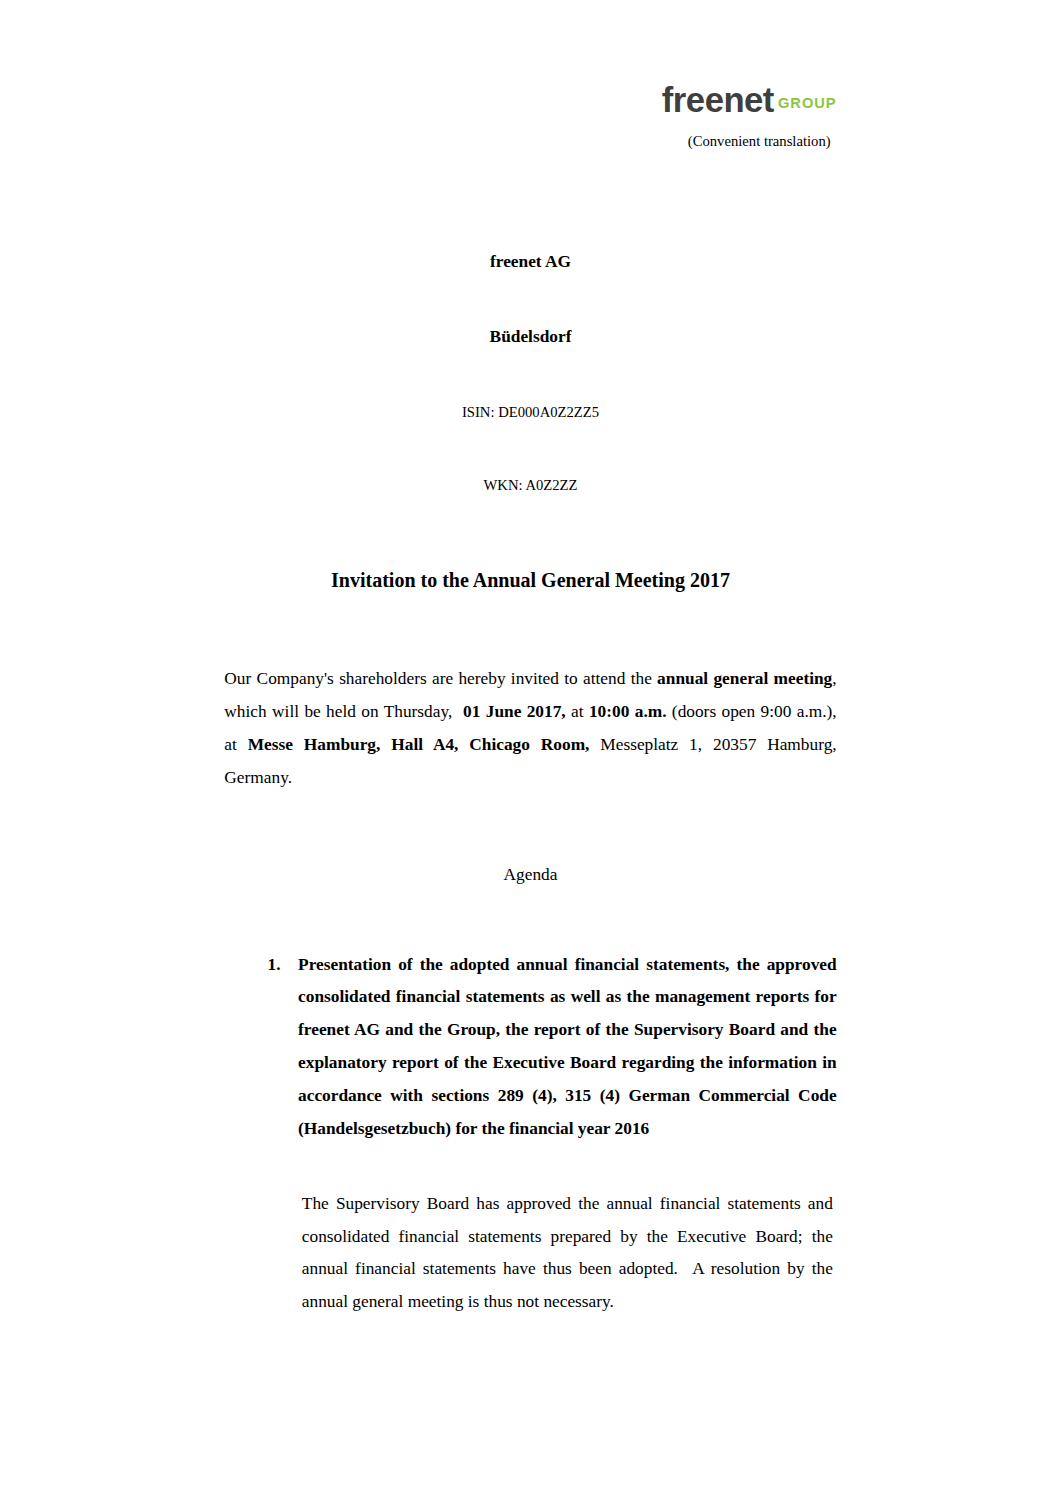freenetGROUP
(Convenient translation)
freenet AG
Büdelsdorf
ISIN: DE000A0Z2ZZ5
WKN: A0Z2ZZ
Invitation to the Annual General Meeting 2017
Our Company's shareholders are hereby invited to attend the annual general meeting, which will be held on Thursday, 01 June 2017, at 10:00 a.m. (doors open 9:00 a.m.), at Messe Hamburg, Hall A4, Chicago Room, Messeplatz 1, 20357 Hamburg, Germany.
Agenda
Presentation of the adopted annual financial statements, the approved consolidated financial statements as well as the management reports for freenet AG and the Group, the report of the Supervisory Board and the explanatory report of the Executive Board regarding the information in accordance with sections 289 (4), 315 (4) German Commercial Code (Handelsgesetzbuch) for the financial year 2016
The Supervisory Board has approved the annual financial statements and consolidated financial statements prepared by the Executive Board; the annual financial statements have thus been adopted. A resolution by the annual general meeting is thus not necessary.